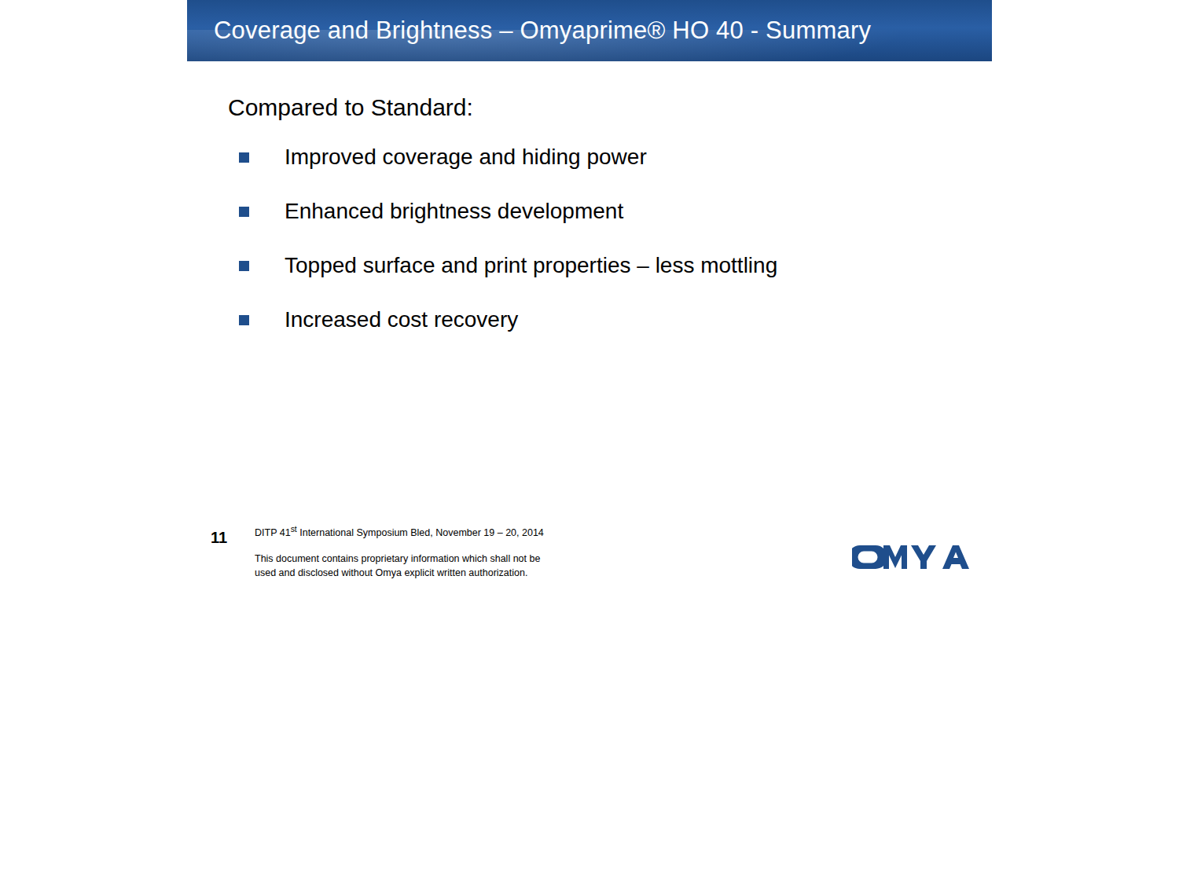Coverage and Brightness – Omyaprime® HO 40 - Summary
Compared to Standard:
Improved coverage and hiding power
Enhanced brightness development
Topped surface and print properties – less mottling
Increased cost recovery
11
DITP 41st International Symposium Bled, November 19 – 20, 2014
This document contains proprietary information which shall not be
used and disclosed without Omya explicit written authorization.